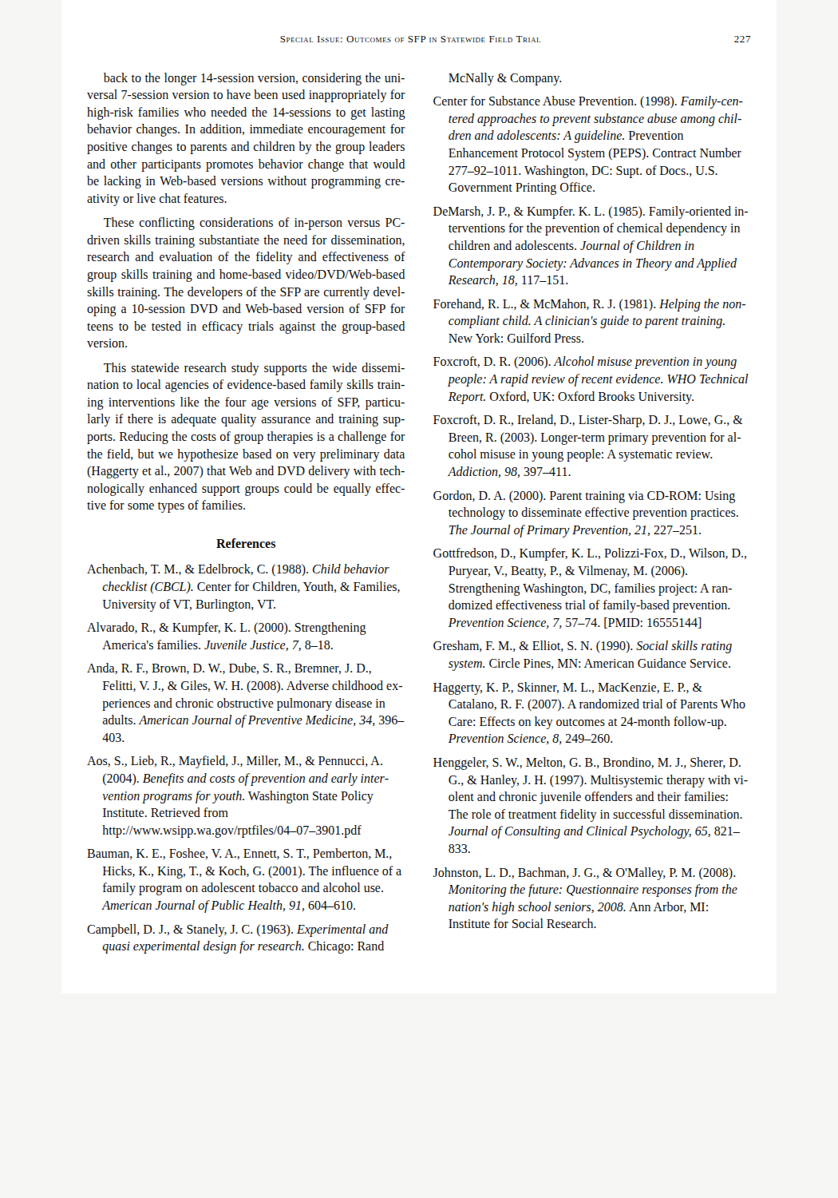Special Issue: Outcomes of SFP in Statewide Field Trial 227
back to the longer 14-session version, considering the universal 7-session version to have been used inappropriately for high-risk families who needed the 14-sessions to get lasting behavior changes. In addition, immediate encouragement for positive changes to parents and children by the group leaders and other participants promotes behavior change that would be lacking in Web-based versions without programming creativity or live chat features.
These conflicting considerations of in-person versus PC-driven skills training substantiate the need for dissemination, research and evaluation of the fidelity and effectiveness of group skills training and home-based video/DVD/Web-based skills training. The developers of the SFP are currently developing a 10-session DVD and Web-based version of SFP for teens to be tested in efficacy trials against the group-based version.
This statewide research study supports the wide dissemination to local agencies of evidence-based family skills training interventions like the four age versions of SFP, particularly if there is adequate quality assurance and training supports. Reducing the costs of group therapies is a challenge for the field, but we hypothesize based on very preliminary data (Haggerty et al., 2007) that Web and DVD delivery with technologically enhanced support groups could be equally effective for some types of families.
References
Achenbach, T. M., & Edelbrock, C. (1988). Child behavior checklist (CBCL). Center for Children, Youth, & Families, University of VT, Burlington, VT.
Alvarado, R., & Kumpfer, K. L. (2000). Strengthening America's families. Juvenile Justice, 7, 8–18.
Anda, R. F., Brown, D. W., Dube, S. R., Bremner, J. D., Felitti, V. J., & Giles, W. H. (2008). Adverse childhood experiences and chronic obstructive pulmonary disease in adults. American Journal of Preventive Medicine, 34, 396–403.
Aos, S., Lieb, R., Mayfield, J., Miller, M., & Pennucci, A. (2004). Benefits and costs of prevention and early intervention programs for youth. Washington State Policy Institute. Retrieved from http://www.wsipp.wa.gov/rptfiles/04–07–3901.pdf
Bauman, K. E., Foshee, V. A., Ennett, S. T., Pemberton, M., Hicks, K., King, T., & Koch, G. (2001). The influence of a family program on adolescent tobacco and alcohol use. American Journal of Public Health, 91, 604–610.
Campbell, D. J., & Stanely, J. C. (1963). Experimental and quasi experimental design for research. Chicago: Rand McNally & Company.
Center for Substance Abuse Prevention. (1998). Family-centered approaches to prevent substance abuse among children and adolescents: A guideline. Prevention Enhancement Protocol System (PEPS). Contract Number 277–92–1011. Washington, DC: Supt. of Docs., U.S. Government Printing Office.
DeMarsh, J. P., & Kumpfer. K. L. (1985). Family-oriented interventions for the prevention of chemical dependency in children and adolescents. Journal of Children in Contemporary Society: Advances in Theory and Applied Research, 18, 117–151.
Forehand, R. L., & McMahon, R. J. (1981). Helping the noncompliant child. A clinician's guide to parent training. New York: Guilford Press.
Foxcroft, D. R. (2006). Alcohol misuse prevention in young people: A rapid review of recent evidence. WHO Technical Report. Oxford, UK: Oxford Brooks University.
Foxcroft, D. R., Ireland, D., Lister-Sharp, D. J., Lowe, G., & Breen, R. (2003). Longer-term primary prevention for alcohol misuse in young people: A systematic review. Addiction, 98, 397–411.
Gordon, D. A. (2000). Parent training via CD-ROM: Using technology to disseminate effective prevention practices. The Journal of Primary Prevention, 21, 227–251.
Gottfredson, D., Kumpfer, K. L., Polizzi-Fox, D., Wilson, D., Puryear, V., Beatty, P., & Vilmenay, M. (2006). Strengthening Washington, DC, families project: A randomized effectiveness trial of family-based prevention. Prevention Science, 7, 57–74. [PMID: 16555144]
Gresham, F. M., & Elliot, S. N. (1990). Social skills rating system. Circle Pines, MN: American Guidance Service.
Haggerty, K. P., Skinner, M. L., MacKenzie, E. P., & Catalano, R. F. (2007). A randomized trial of Parents Who Care: Effects on key outcomes at 24-month follow-up. Prevention Science, 8, 249–260.
Henggeler, S. W., Melton, G. B., Brondino, M. J., Sherer, D. G., & Hanley, J. H. (1997). Multisystemic therapy with violent and chronic juvenile offenders and their families: The role of treatment fidelity in successful dissemination. Journal of Consulting and Clinical Psychology, 65, 821–833.
Johnston, L. D., Bachman, J. G., & O'Malley, P. M. (2008). Monitoring the future: Questionnaire responses from the nation's high school seniors, 2008. Ann Arbor, MI: Institute for Social Research.